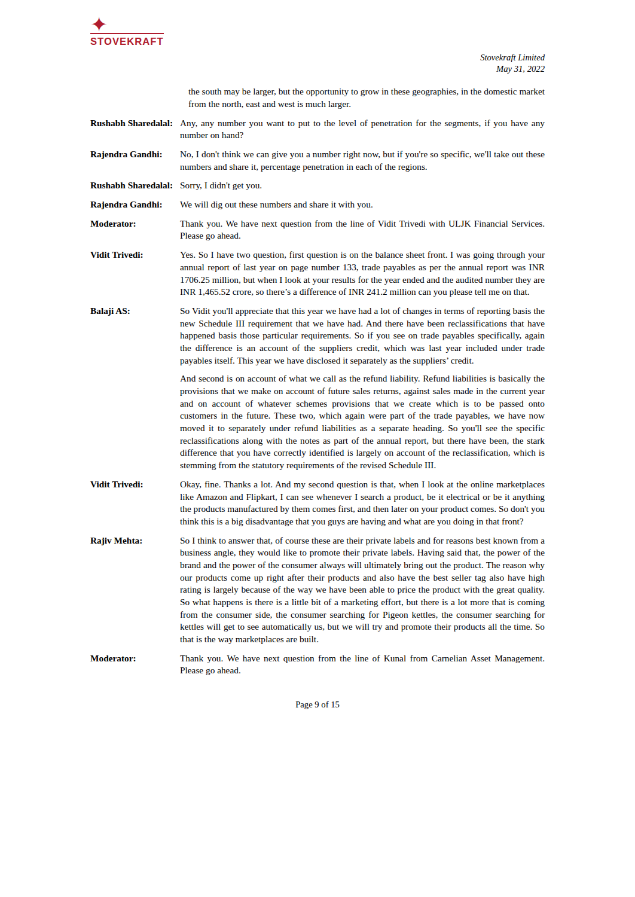✦
STOVEKRAFT
Stovekraft Limited
May 31, 2022
the south may be larger, but the opportunity to grow in these geographies, in the domestic market from the north, east and west is much larger.
| Rushabh Sharedalal: | Any, any number you want to put to the level of penetration for the segments, if you have any number on hand? |
| Rajendra Gandhi: | No, I don't think we can give you a number right now, but if you're so specific, we'll take out these numbers and share it, percentage penetration in each of the regions. |
| Rushabh Sharedalal: | Sorry, I didn't get you. |
| Rajendra Gandhi: | We will dig out these numbers and share it with you. |
| Moderator: | Thank you. We have next question from the line of Vidit Trivedi with ULJK Financial Services. Please go ahead. |
| Vidit Trivedi: | Yes. So I have two question, first question is on the balance sheet front. I was going through your annual report of last year on page number 133, trade payables as per the annual report was INR 1706.25 million, but when I look at your results for the year ended and the audited number they are INR 1,465.52 crore, so there’s a difference of INR 241.2 million can you please tell me on that. |
| Balaji AS: | So Vidit you'll appreciate that this year we have had a lot of changes in terms of reporting basis the new Schedule III requirement that we have had. And there have been reclassifications that have happened basis those particular requirements. So if you see on trade payables specifically, again the difference is an account of the suppliers credit, which was last year included under trade payables itself. This year we have disclosed it separately as the suppliers’ credit. And second is on account of what we call as the refund liability. Refund liabilities is basically the provisions that we make on account of future sales returns, against sales made in the current year and on account of whatever schemes provisions that we create which is to be passed onto customers in the future. These two, which again were part of the trade payables, we have now moved it to separately under refund liabilities as a separate heading. So you'll see the specific reclassifications along with the notes as part of the annual report, but there have been, the stark difference that you have correctly identified is largely on account of the reclassification, which is stemming from the statutory requirements of the revised Schedule III. |
| Vidit Trivedi: | Okay, fine. Thanks a lot. And my second question is that, when I look at the online marketplaces like Amazon and Flipkart, I can see whenever I search a product, be it electrical or be it anything the products manufactured by them comes first, and then later on your product comes. So don't you think this is a big disadvantage that you guys are having and what are you doing in that front? |
| Rajiv Mehta: | So I think to answer that, of course these are their private labels and for reasons best known from a business angle, they would like to promote their private labels. Having said that, the power of the brand and the power of the consumer always will ultimately bring out the product. The reason why our products come up right after their products and also have the best seller tag also have high rating is largely because of the way we have been able to price the product with the great quality. So what happens is there is a little bit of a marketing effort, but there is a lot more that is coming from the consumer side, the consumer searching for Pigeon kettles, the consumer searching for kettles will get to see automatically us, but we will try and promote their products all the time. So that is the way marketplaces are built. |
| Moderator: | Thank you. We have next question from the line of Kunal from Carnelian Asset Management. Please go ahead. |
Page 9 of 15